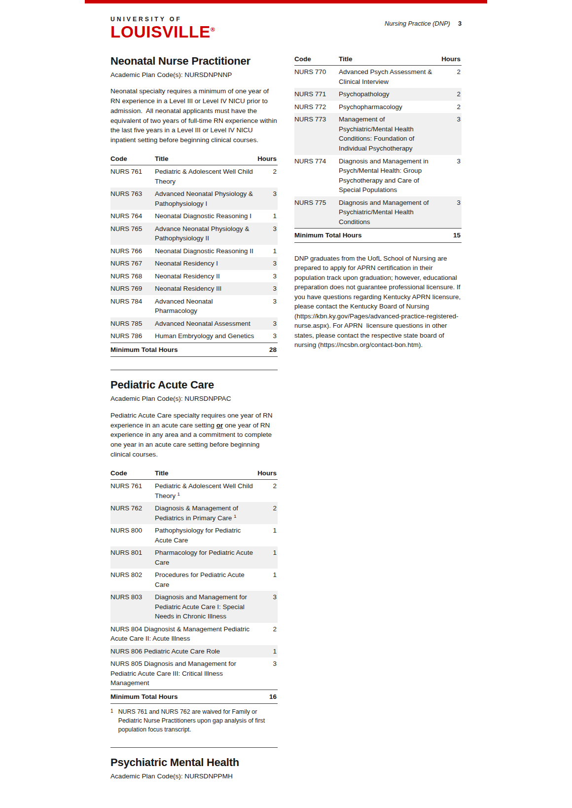UNIVERSITY OF
LOUISVILLE®
Nursing Practice (DNP) 3
Neonatal Nurse Practitioner
Academic Plan Code(s): NURSDNPNNP
Neonatal specialty requires a minimum of one year of RN experience in a Level III or Level IV NICU prior to admission. All neonatal applicants must have the equivalent of two years of full-time RN experience within the last five years in a Level III or Level IV NICU inpatient setting before beginning clinical courses.
| Code | Title | Hours |
| --- | --- | --- |
| NURS 761 | Pediatric & Adolescent Well Child Theory | 2 |
| NURS 763 | Advanced Neonatal Physiology & Pathophysiology I | 3 |
| NURS 764 | Neonatal Diagnostic Reasoning I | 1 |
| NURS 765 | Advance Neonatal Physiology & Pathophysiology II | 3 |
| NURS 766 | Neonatal Diagnostic Reasoning II | 1 |
| NURS 767 | Neonatal Residency I | 3 |
| NURS 768 | Neonatal Residency II | 3 |
| NURS 769 | Neonatal Residency III | 3 |
| NURS 784 | Advanced Neonatal Pharmacology | 3 |
| NURS 785 | Advanced Neonatal Assessment | 3 |
| NURS 786 | Human Embryology and Genetics | 3 |
| Minimum Total Hours | 28 |
Pediatric Acute Care
Academic Plan Code(s): NURSDNPPAC
Pediatric Acute Care specialty requires one year of RN experience in an acute care setting or one year of RN experience in any area and a commitment to complete one year in an acute care setting before beginning clinical courses.
| Code | Title | Hours |
| --- | --- | --- |
| NURS 761 | Pediatric & Adolescent Well Child Theory 1 | 2 |
| NURS 762 | Diagnosis & Management of Pediatrics in Primary Care 1 | 2 |
| NURS 800 | Pathophysiology for Pediatric Acute Care | 1 |
| NURS 801 | Pharmacology for Pediatric Acute Care | 1 |
| NURS 802 | Procedures for Pediatric Acute Care | 1 |
| NURS 803 | Diagnosis and Management for Pediatric Acute Care I: Special Needs in Chronic Illness | 3 |
| NURS 804 Diagnosist & Management Pediatric Acute Care II: Acute Illness | 2 |
| NURS 806 Pediatric Acute Care Role | 1 |
| NURS 805 Diagnosis and Management for Pediatric Acute Care III: Critical Illness Management | 3 |
| Minimum Total Hours | 16 |
1 NURS 761 and NURS 762 are waived for Family or Pediatric Nurse Practitioners upon gap analysis of first population focus transcript.
Psychiatric Mental Health
Academic Plan Code(s): NURSDNPPMH
| Code | Title | Hours |
| --- | --- | --- |
| NURS 770 | Advanced Psych Assessment & Clinical Interview | 2 |
| NURS 771 | Psychopathology | 2 |
| NURS 772 | Psychopharmacology | 2 |
| NURS 773 | Management of Psychiatric/Mental Health Conditions: Foundation of Individual Psychotherapy | 3 |
| NURS 774 | Diagnosis and Management in Psych/Mental Health: Group Psychotherapy and Care of Special Populations | 3 |
| NURS 775 | Diagnosis and Management of Psychiatric/Mental Health Conditions | 3 |
| Minimum Total Hours | 15 |
DNP graduates from the UofL School of Nursing are prepared to apply for APRN certification in their population track upon graduation; however, educational preparation does not guarantee professional licensure. If you have questions regarding Kentucky APRN licensure, please contact the Kentucky Board of Nursing (https://kbn.ky.gov/Pages/advanced-practice-registered-nurse.aspx). For APRN licensure questions in other states, please contact the respective state board of nursing (https://ncsbn.org/contact-bon.htm).